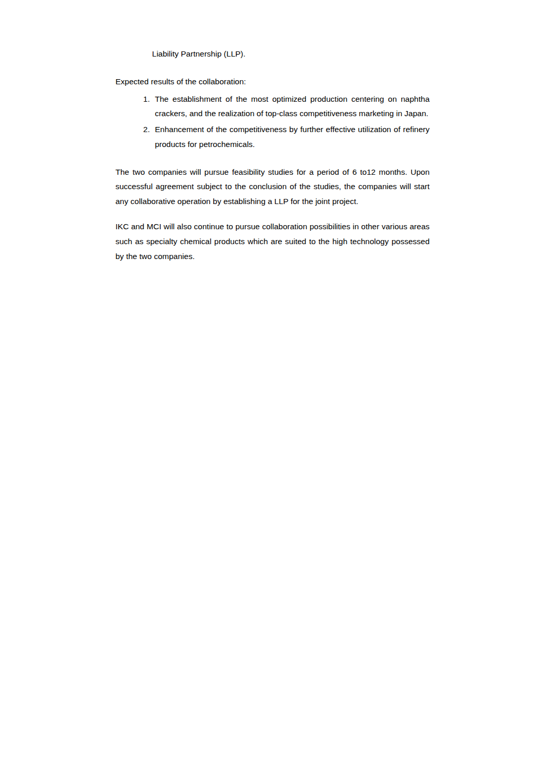Liability Partnership (LLP).
Expected results of the collaboration:
The establishment of the most optimized production centering on naphtha crackers, and the realization of top-class competitiveness marketing in Japan.
Enhancement of the competitiveness by further effective utilization of refinery products for petrochemicals.
The two companies will pursue feasibility studies for a period of 6 to12 months. Upon successful agreement subject to the conclusion of the studies, the companies will start any collaborative operation by establishing a LLP for the joint project.
IKC and MCI will also continue to pursue collaboration possibilities in other various areas such as specialty chemical products which are suited to the high technology possessed by the two companies.